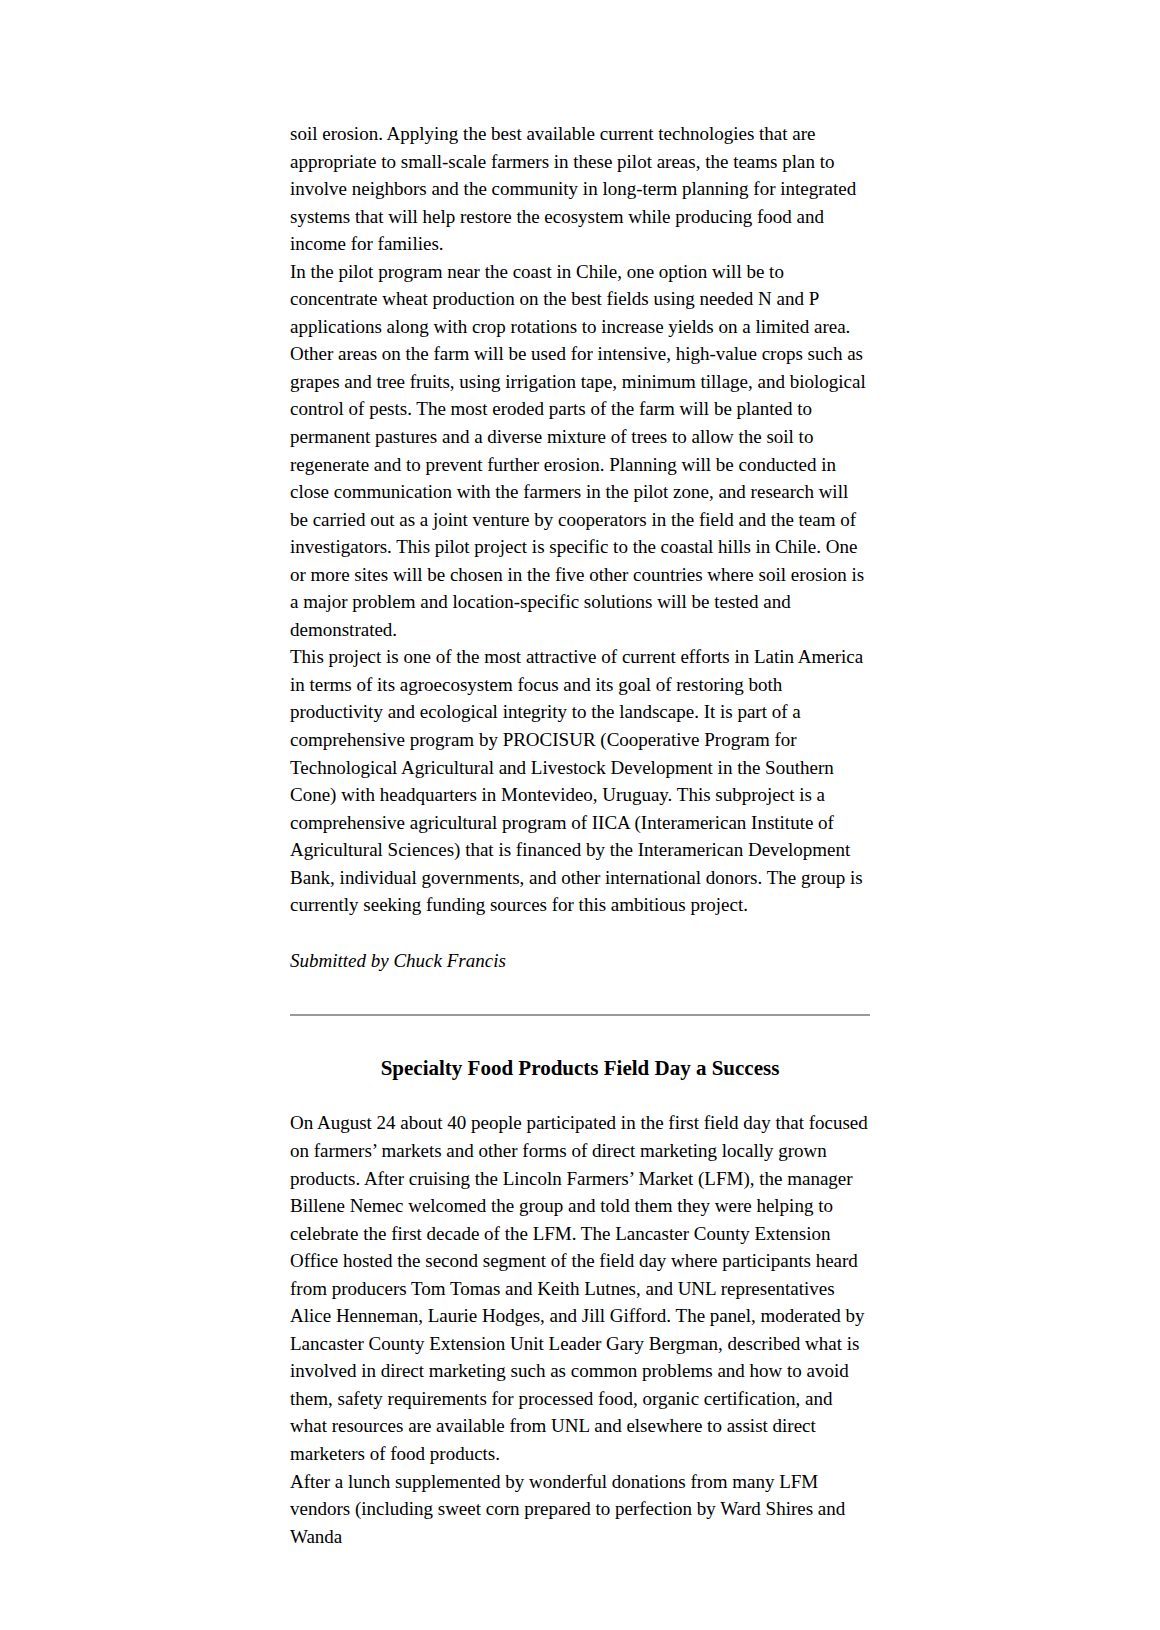soil erosion. Applying the best available current technologies that are appropriate to small-scale farmers in these pilot areas, the teams plan to involve neighbors and the community in long-term planning for integrated systems that will help restore the ecosystem while producing food and income for families.
In the pilot program near the coast in Chile, one option will be to concentrate wheat production on the best fields using needed N and P applications along with crop rotations to increase yields on a limited area. Other areas on the farm will be used for intensive, high-value crops such as grapes and tree fruits, using irrigation tape, minimum tillage, and biological control of pests. The most eroded parts of the farm will be planted to permanent pastures and a diverse mixture of trees to allow the soil to regenerate and to prevent further erosion. Planning will be conducted in close communication with the farmers in the pilot zone, and research will be carried out as a joint venture by cooperators in the field and the team of investigators. This pilot project is specific to the coastal hills in Chile. One or more sites will be chosen in the five other countries where soil erosion is a major problem and location-specific solutions will be tested and demonstrated.
This project is one of the most attractive of current efforts in Latin America in terms of its agroecosystem focus and its goal of restoring both productivity and ecological integrity to the landscape. It is part of a comprehensive program by PROCISUR (Cooperative Program for Technological Agricultural and Livestock Development in the Southern Cone) with headquarters in Montevideo, Uruguay. This subproject is a comprehensive agricultural program of IICA (Interamerican Institute of Agricultural Sciences) that is financed by the Interamerican Development Bank, individual governments, and other international donors. The group is currently seeking funding sources for this ambitious project.
Submitted by Chuck Francis
Specialty Food Products Field Day a Success
On August 24 about 40 people participated in the first field day that focused on farmers’ markets and other forms of direct marketing locally grown products. After cruising the Lincoln Farmers’ Market (LFM), the manager Billene Nemec welcomed the group and told them they were helping to celebrate the first decade of the LFM. The Lancaster County Extension Office hosted the second segment of the field day where participants heard from producers Tom Tomas and Keith Lutnes, and UNL representatives Alice Henneman, Laurie Hodges, and Jill Gifford. The panel, moderated by Lancaster County Extension Unit Leader Gary Bergman, described what is involved in direct marketing such as common problems and how to avoid them, safety requirements for processed food, organic certification, and what resources are available from UNL and elsewhere to assist direct marketers of food products.
After a lunch supplemented by wonderful donations from many LFM vendors (including sweet corn prepared to perfection by Ward Shires and Wanda